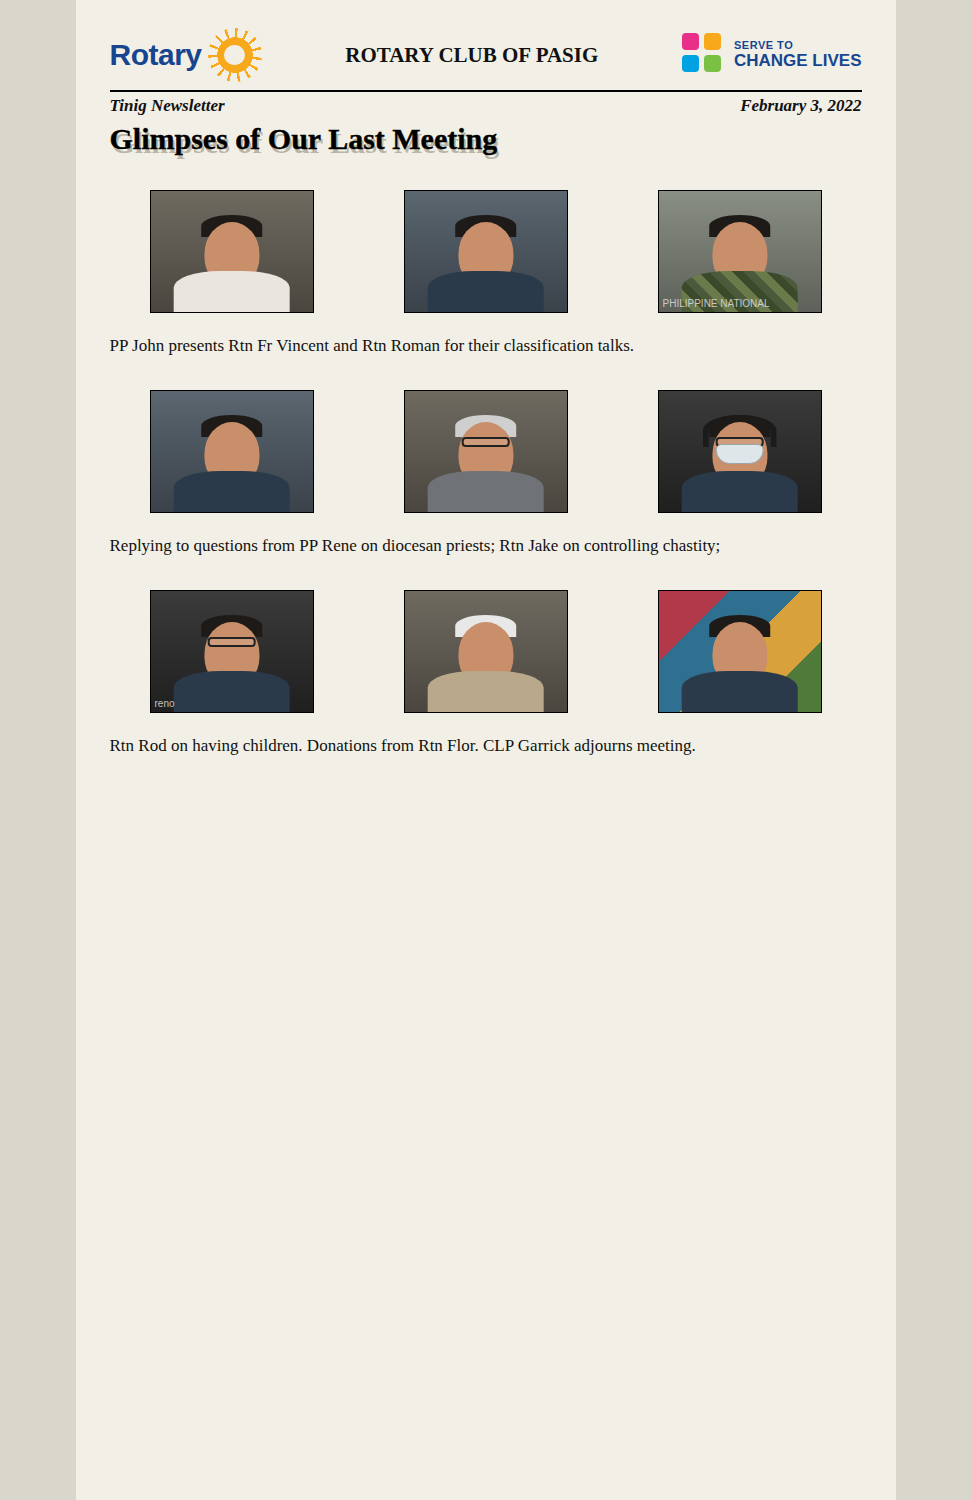Rotary
ROTARY CLUB OF PASIG
SERVE TO
CHANGE LIVES
Tinig Newsletter February 3, 2022
Glimpses of Our Last Meeting Glimpses of Our Last Meeting
PHILIPPINE NATIONAL
PP John presents Rtn Fr Vincent and Rtn Roman for their classification talks.
Replying to questions from PP Rene on diocesan priests; Rtn Jake on controlling chastity;
reno
Rtn Rod on having children. Donations from Rtn Flor. CLP Garrick adjourns meeting.